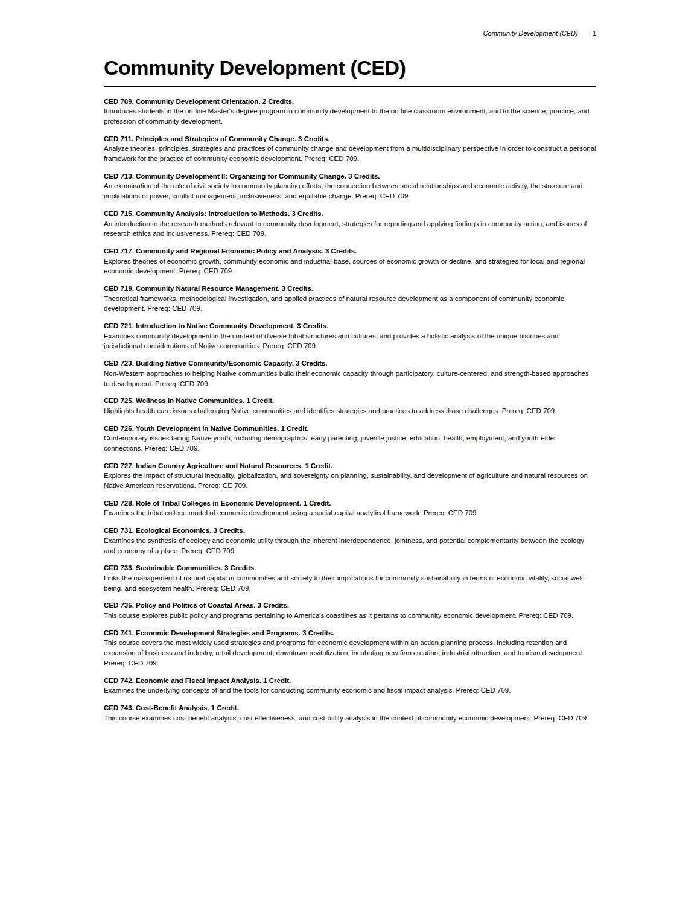Community Development (CED) 1
Community Development (CED)
CED 709. Community Development Orientation. 2 Credits.
Introduces students in the on-line Master's degree program in community development to the on-line classroom environment, and to the science, practice, and profession of community development.
CED 711. Principles and Strategies of Community Change. 3 Credits.
Analyze theories, principles, strategies and practices of community change and development from a multidisciplinary perspective in order to construct a personal framework for the practice of community economic development. Prereq: CED 709.
CED 713. Community Development II: Organizing for Community Change. 3 Credits.
An examination of the role of civil society in community planning efforts, the connection between social relationships and economic activity, the structure and implications of power, conflict management, inclusiveness, and equitable change. Prereq: CED 709.
CED 715. Community Analysis: Introduction to Methods. 3 Credits.
An introduction to the research methods relevant to community development, strategies for reporting and applying findings in community action, and issues of research ethics and inclusiveness. Prereq: CED 709.
CED 717. Community and Regional Economic Policy and Analysis. 3 Credits.
Explores theories of economic growth, community economic and industrial base, sources of economic growth or decline, and strategies for local and regional economic development. Prereq: CED 709.
CED 719. Community Natural Resource Management. 3 Credits.
Theoretical frameworks, methodological investigation, and applied practices of natural resource development as a component of community economic development. Prereq: CED 709.
CED 721. Introduction to Native Community Development. 3 Credits.
Examines community development in the context of diverse tribal structures and cultures, and provides a holistic analysis of the unique histories and jurisdictional considerations of Native communities. Prereq: CED 709.
CED 723. Building Native Community/Economic Capacity. 3 Credits.
Non-Western approaches to helping Native communities build their economic capacity through participatory, culture-centered, and strength-based approaches to development. Prereq: CED 709.
CED 725. Wellness in Native Communities. 1 Credit.
Highlights health care issues challenging Native communities and identifies strategies and practices to address those challenges. Prereq: CED 709.
CED 726. Youth Development in Native Communities. 1 Credit.
Contemporary issues facing Native youth, including demographics, early parenting, juvenile justice, education, health, employment, and youth-elder connections. Prereq: CED 709.
CED 727. Indian Country Agriculture and Natural Resources. 1 Credit.
Explores the impact of structural inequality, globalization, and sovereignty on planning, sustainability, and development of agriculture and natural resources on Native American reservations. Prereq: CE 709.
CED 728. Role of Tribal Colleges in Economic Development. 1 Credit.
Examines the tribal college model of economic development using a social capital analytical framework. Prereq: CED 709.
CED 731. Ecological Economics. 3 Credits.
Examines the synthesis of ecology and economic utility through the inherent interdependence, jointness, and potential complementarity between the ecology and economy of a place. Prereq: CED 709.
CED 733. Sustainable Communities. 3 Credits.
Links the management of natural capital in communities and society to their implications for community sustainability in terms of economic vitality, social well-being, and ecosystem health. Prereq: CED 709.
CED 735. Policy and Politics of Coastal Areas. 3 Credits.
This course explores public policy and programs pertaining to America's coastlines as it pertains to community economic development. Prereq: CED 709.
CED 741. Economic Development Strategies and Programs. 3 Credits.
This course covers the most widely used strategies and programs for economic development within an action planning process, including retention and expansion of business and industry, retail development, downtown revitalization, incubating new firm creation, industrial attraction, and tourism development. Prereq: CED 709.
CED 742. Economic and Fiscal Impact Analysis. 1 Credit.
Examines the underlying concepts of and the tools for conducting community economic and fiscal impact analysis. Prereq: CED 709.
CED 743. Cost-Benefit Analysis. 1 Credit.
This course examines cost-benefit analysis, cost effectiveness, and cost-utility analysis in the context of community economic development. Prereq: CED 709.